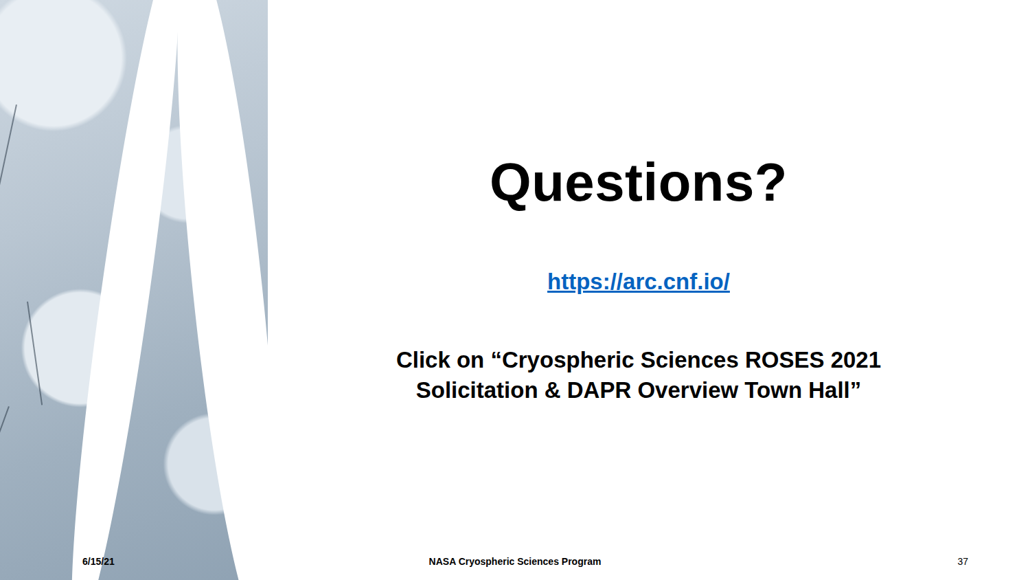Questions?
https://arc.cnf.io/
Click on “Cryospheric Sciences ROSES 2021 Solicitation & DAPR Overview Town Hall”
6/15/21 NASA Cryospheric Sciences Program 37